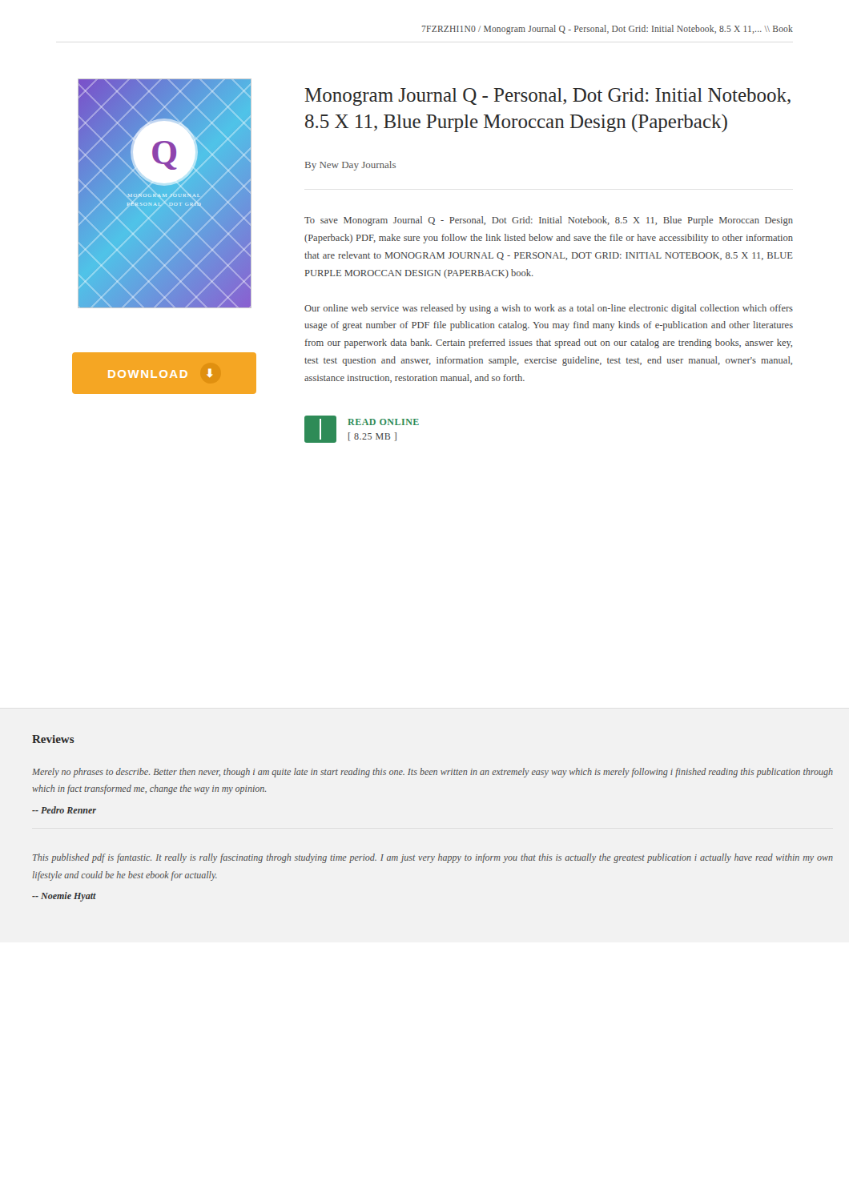7FZRZHI1N0 / Monogram Journal Q - Personal, Dot Grid: Initial Notebook, 8.5 X 11,... \\ Book
Q
MONOGRAM JOURNAL
PERSONAL · DOT GRID
DOWNLOAD ⬇
Monogram Journal Q - Personal, Dot Grid: Initial Notebook, 8.5 X 11, Blue Purple Moroccan Design (Paperback)
By New Day Journals
To save Monogram Journal Q - Personal, Dot Grid: Initial Notebook, 8.5 X 11, Blue Purple Moroccan Design (Paperback) PDF, make sure you follow the link listed below and save the file or have accessibility to other information that are relevant to MONOGRAM JOURNAL Q - PERSONAL, DOT GRID: INITIAL NOTEBOOK, 8.5 X 11, BLUE PURPLE MOROCCAN DESIGN (PAPERBACK) book.
Our online web service was released by using a wish to work as a total on-line electronic digital collection which offers usage of great number of PDF file publication catalog. You may find many kinds of e-publication and other literatures from our paperwork data bank. Certain preferred issues that spread out on our catalog are trending books, answer key, test test question and answer, information sample, exercise guideline, test test, end user manual, owner's manual, assistance instruction, restoration manual, and so forth.
READ ONLINE
[ 8.25 MB ]
Reviews
Merely no phrases to describe. Better then never, though i am quite late in start reading this one. Its been written in an extremely easy way which is merely following i finished reading this publication through which in fact transformed me, change the way in my opinion.
-- Pedro Renner
This published pdf is fantastic. It really is rally fascinating throgh studying time period. I am just very happy to inform you that this is actually the greatest publication i actually have read within my own lifestyle and could be he best ebook for actually.
-- Noemie Hyatt